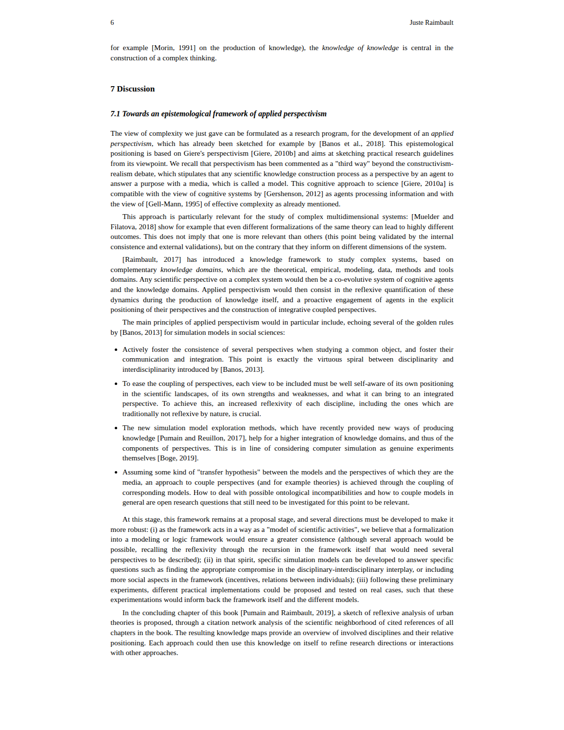6 Juste Raimbault
for example [Morin, 1991] on the production of knowledge), the knowledge of knowledge is central in the construction of a complex thinking.
7 Discussion
7.1 Towards an epistemological framework of applied perspectivism
The view of complexity we just gave can be formulated as a research program, for the development of an applied perspectivism, which has already been sketched for example by [Banos et al., 2018]. This epistemological positioning is based on Giere's perspectivism [Giere, 2010b] and aims at sketching practical research guidelines from its viewpoint. We recall that perspectivism has been commented as a "third way" beyond the constructivism-realism debate, which stipulates that any scientific knowledge construction process as a perspective by an agent to answer a purpose with a media, which is called a model. This cognitive approach to science [Giere, 2010a] is compatible with the view of cognitive systems by [Gershenson, 2012] as agents processing information and with the view of [Gell-Mann, 1995] of effective complexity as already mentioned.
This approach is particularly relevant for the study of complex multidimensional systems: [Muelder and Filatova, 2018] show for example that even different formalizations of the same theory can lead to highly different outcomes. This does not imply that one is more relevant than others (this point being validated by the internal consistence and external validations), but on the contrary that they inform on different dimensions of the system.
[Raimbault, 2017] has introduced a knowledge framework to study complex systems, based on complementary knowledge domains, which are the theoretical, empirical, modeling, data, methods and tools domains. Any scientific perspective on a complex system would then be a co-evolutive system of cognitive agents and the knowledge domains. Applied perspectivism would then consist in the reflexive quantification of these dynamics during the production of knowledge itself, and a proactive engagement of agents in the explicit positioning of their perspectives and the construction of integrative coupled perspectives.
The main principles of applied perspectivism would in particular include, echoing several of the golden rules by [Banos, 2013] for simulation models in social sciences:
Actively foster the consistence of several perspectives when studying a common object, and foster their communication and integration. This point is exactly the virtuous spiral between disciplinarity and interdisciplinarity introduced by [Banos, 2013].
To ease the coupling of perspectives, each view to be included must be well self-aware of its own positioning in the scientific landscapes, of its own strengths and weaknesses, and what it can bring to an integrated perspective. To achieve this, an increased reflexivity of each discipline, including the ones which are traditionally not reflexive by nature, is crucial.
The new simulation model exploration methods, which have recently provided new ways of producing knowledge [Pumain and Reuillon, 2017], help for a higher integration of knowledge domains, and thus of the components of perspectives. This is in line of considering computer simulation as genuine experiments themselves [Boge, 2019].
Assuming some kind of "transfer hypothesis" between the models and the perspectives of which they are the media, an approach to couple perspectives (and for example theories) is achieved through the coupling of corresponding models. How to deal with possible ontological incompatibilities and how to couple models in general are open research questions that still need to be investigated for this point to be relevant.
At this stage, this framework remains at a proposal stage, and several directions must be developed to make it more robust: (i) as the framework acts in a way as a "model of scientific activities", we believe that a formalization into a modeling or logic framework would ensure a greater consistence (although several approach would be possible, recalling the reflexivity through the recursion in the framework itself that would need several perspectives to be described); (ii) in that spirit, specific simulation models can be developed to answer specific questions such as finding the appropriate compromise in the disciplinary-interdisciplinary interplay, or including more social aspects in the framework (incentives, relations between individuals); (iii) following these preliminary experiments, different practical implementations could be proposed and tested on real cases, such that these experimentations would inform back the framework itself and the different models.
In the concluding chapter of this book [Pumain and Raimbault, 2019], a sketch of reflexive analysis of urban theories is proposed, through a citation network analysis of the scientific neighborhood of cited references of all chapters in the book. The resulting knowledge maps provide an overview of involved disciplines and their relative positioning. Each approach could then use this knowledge on itself to refine research directions or interactions with other approaches.